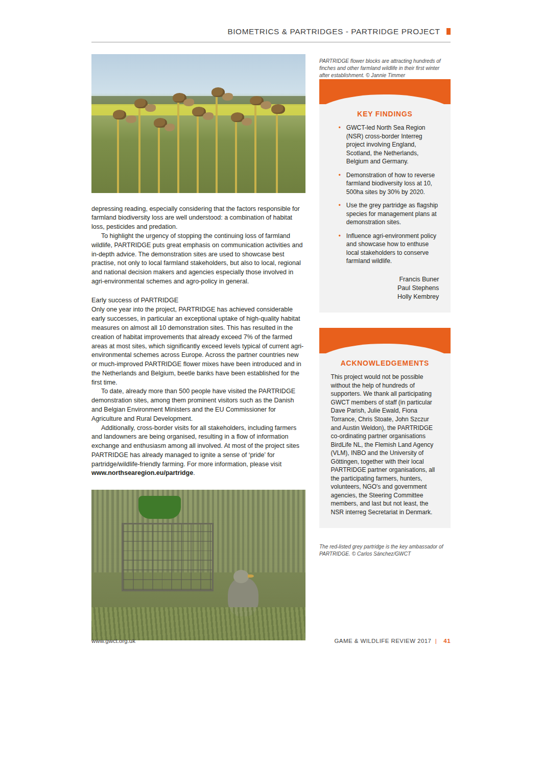Biometrics & Partridges - Partridge Project
depressing reading, especially considering that the factors responsible for farmland biodiversity loss are well understood: a combination of habitat loss, pesticides and predation.
To highlight the urgency of stopping the continuing loss of farmland wildlife, PARTRIDGE puts great emphasis on communication activities and in-depth advice. The demonstration sites are used to showcase best practise, not only to local farmland stakeholders, but also to local, regional and national decision makers and agencies especially those involved in agri-environmental schemes and agro-policy in general.
Early success of PARTRIDGE
Only one year into the project, PARTRIDGE has achieved considerable early successes, in particular an exceptional uptake of high-quality habitat measures on almost all 10 demonstration sites. This has resulted in the creation of habitat improvements that already exceed 7% of the farmed areas at most sites, which significantly exceed levels typical of current agri-environmental schemes across Europe. Across the partner countries new or much-improved PARTRIDGE flower mixes have been introduced and in the Netherlands and Belgium, beetle banks have been established for the first time.
To date, already more than 500 people have visited the PARTRIDGE demonstration sites, among them prominent visitors such as the Danish and Belgian Environment Ministers and the EU Commissioner for Agriculture and Rural Development.
Additionally, cross-border visits for all stakeholders, including farmers and landowners are being organised, resulting in a flow of information exchange and enthusiasm among all involved. At most of the project sites PARTRIDGE has already managed to ignite a sense of ‘pride’ for partridge/wildlife-friendly farming. For more information, please visit www.northsearegion.eu/partridge.
PARTRIDGE flower blocks are attracting hundreds of finches and other farmland wildlife in their first winter after establishment. © Jannie Timmer
Key findings
GWCT-led North Sea Region (NSR) cross-border Interreg project involving England, Scotland, the Netherlands, Belgium and Germany.
Demonstration of how to reverse farmland biodiversity loss at 10, 500ha sites by 30% by 2020.
Use the grey partridge as flagship species for management plans at demonstration sites.
Influence agri-environment policy and showcase how to enthuse local stakeholders to conserve farmland wildlife.
Francis Buner
Paul Stephens
Holly Kembrey
Acknowledgements
This project would not be possible without the help of hundreds of supporters. We thank all participating GWCT members of staff (in particular Dave Parish, Julie Ewald, Fiona Torrance, Chris Stoate, John Szczur and Austin Weldon), the PARTRIDGE co-ordinating partner organisations BirdLife NL, the Flemish Land Agency (VLM), INBO and the University of Göttingen, together with their local PARTRIDGE partner organisations, all the participating farmers, hunters, volunteers, NGO's and government agencies, the Steering Committee members, and last but not least, the NSR interreg Secretariat in Denmark.
The red-listed grey partridge is the key ambassador of PARTRIDGE. © Carlos Sánchez/GWCT
www.gwct.org.uk
Game & Wildlife Review 2017 | 41